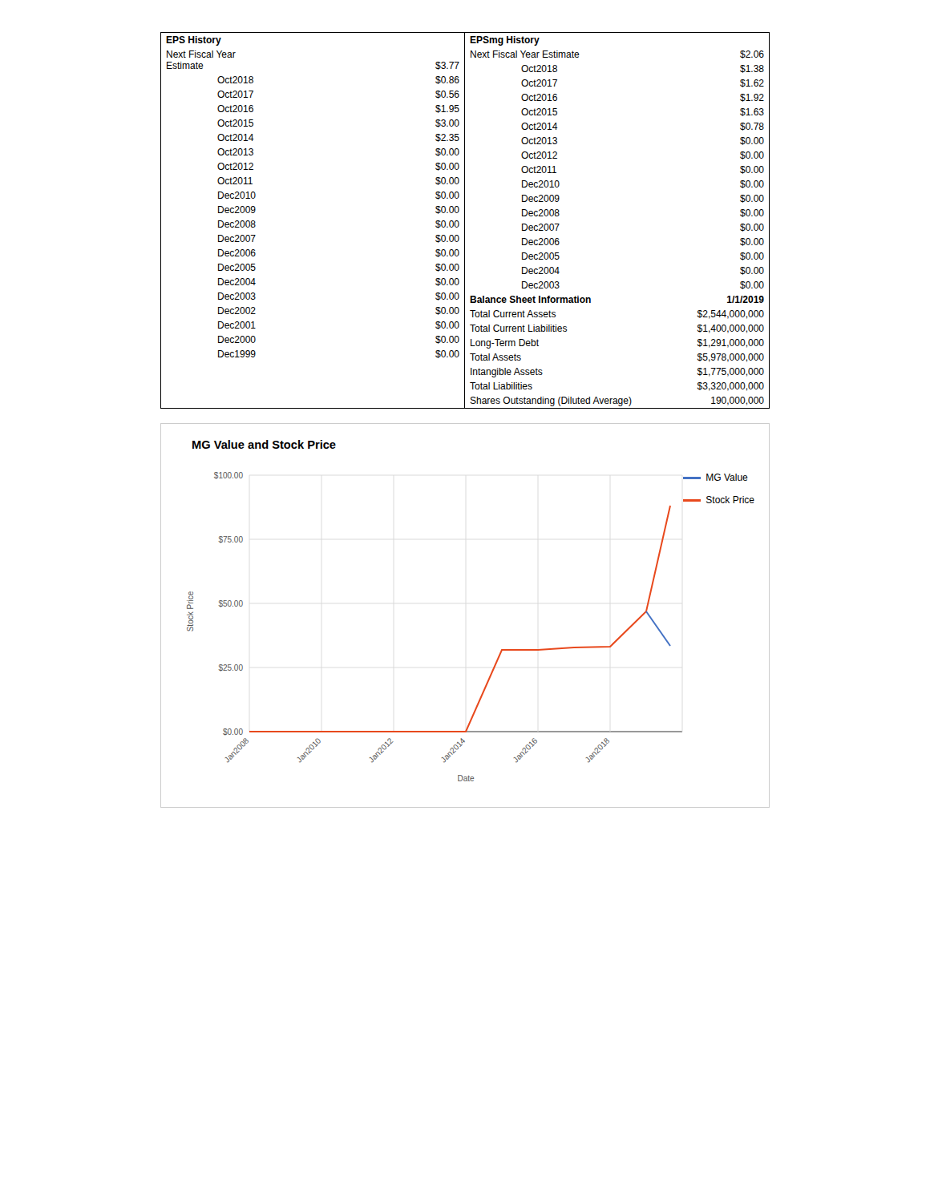| EPS History |
| Next Fiscal Year Estimate | $3.77 |
| Oct2018 | $0.86 |
| Oct2017 | $0.56 |
| Oct2016 | $1.95 |
| Oct2015 | $3.00 |
| Oct2014 | $2.35 |
| Oct2013 | $0.00 |
| Oct2012 | $0.00 |
| Oct2011 | $0.00 |
| Dec2010 | $0.00 |
| Dec2009 | $0.00 |
| Dec2008 | $0.00 |
| Dec2007 | $0.00 |
| Dec2006 | $0.00 |
| Dec2005 | $0.00 |
| Dec2004 | $0.00 |
| Dec2003 | $0.00 |
| Dec2002 | $0.00 |
| Dec2001 | $0.00 |
| Dec2000 | $0.00 |
| Dec1999 | $0.00 |
| EPSmg History |
| Next Fiscal Year Estimate | $2.06 |
| Oct2018 | $1.38 |
| Oct2017 | $1.62 |
| Oct2016 | $1.92 |
| Oct2015 | $1.63 |
| Oct2014 | $0.78 |
| Oct2013 | $0.00 |
| Oct2012 | $0.00 |
| Oct2011 | $0.00 |
| Dec2010 | $0.00 |
| Dec2009 | $0.00 |
| Dec2008 | $0.00 |
| Dec2007 | $0.00 |
| Dec2006 | $0.00 |
| Dec2005 | $0.00 |
| Dec2004 | $0.00 |
| Dec2003 | $0.00 |
| Balance Sheet Information | 1/1/2019 |
| Total Current Assets | $2,544,000,000 |
| Total Current Liabilities | $1,400,000,000 |
| Long-Term Debt | $1,291,000,000 |
| Total Assets | $5,978,000,000 |
| Intangible Assets | $1,775,000,000 |
| Total Liabilities | $3,320,000,000 |
| Shares Outstanding (Diluted Average) | 190,000,000 |
MG Value and Stock Price
MG Value
Stock Price
$100.00 $75.00 $50.00 $25.00 $0.00 Stock Price Jan2008 Jan2010 Jan2012 Jan2014 Jan2016 Jan2018 Date